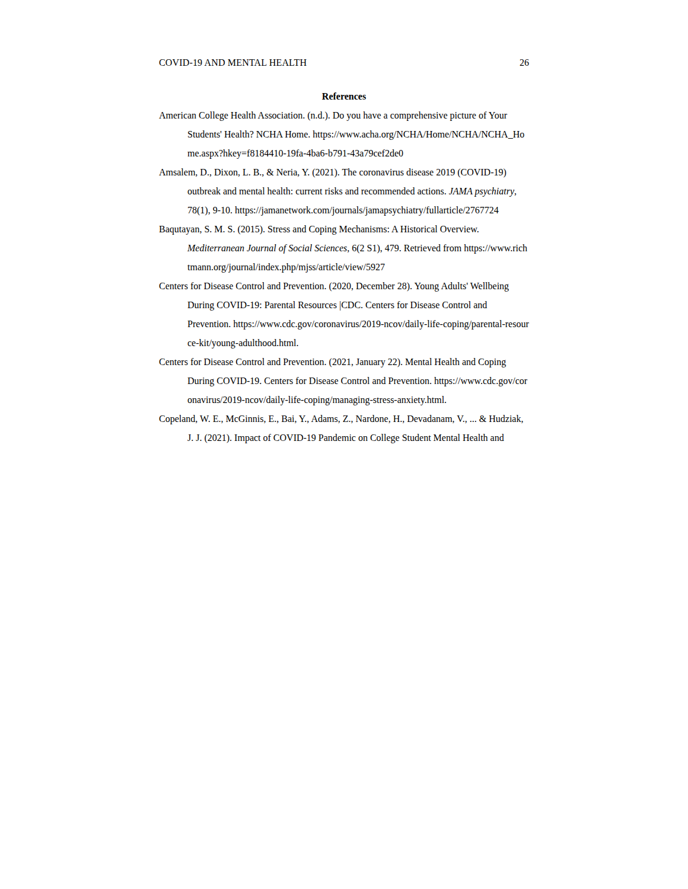COVID-19 and Mental Health 26
References
American College Health Association. (n.d.). Do you have a comprehensive picture of Your Students' Health? NCHA Home. https://www.acha.org/NCHA/Home/NCHA/NCHA_Home.aspx?hkey=f8184410-19fa-4ba6-b791-43a79cef2de0
Amsalem, D., Dixon, L. B., & Neria, Y. (2021). The coronavirus disease 2019 (COVID-19) outbreak and mental health: current risks and recommended actions. JAMA psychiatry, 78(1), 9-10. https://jamanetwork.com/journals/jamapsychiatry/fullarticle/2767724
Baqutayan, S. M. S. (2015). Stress and Coping Mechanisms: A Historical Overview. Mediterranean Journal of Social Sciences, 6(2 S1), 479. Retrieved from https://www.richtmann.org/journal/index.php/mjss/article/view/5927
Centers for Disease Control and Prevention. (2020, December 28). Young Adults' Wellbeing During COVID-19: Parental Resources |CDC. Centers for Disease Control and Prevention. https://www.cdc.gov/coronavirus/2019-ncov/daily-life-coping/parental-resource-kit/young-adulthood.html.
Centers for Disease Control and Prevention. (2021, January 22). Mental Health and Coping During COVID-19. Centers for Disease Control and Prevention. https://www.cdc.gov/coronavirus/2019-ncov/daily-life-coping/managing-stress-anxiety.html.
Copeland, W. E., McGinnis, E., Bai, Y., Adams, Z., Nardone, H., Devadanam, V., ... & Hudziak, J. J. (2021). Impact of COVID-19 Pandemic on College Student Mental Health and